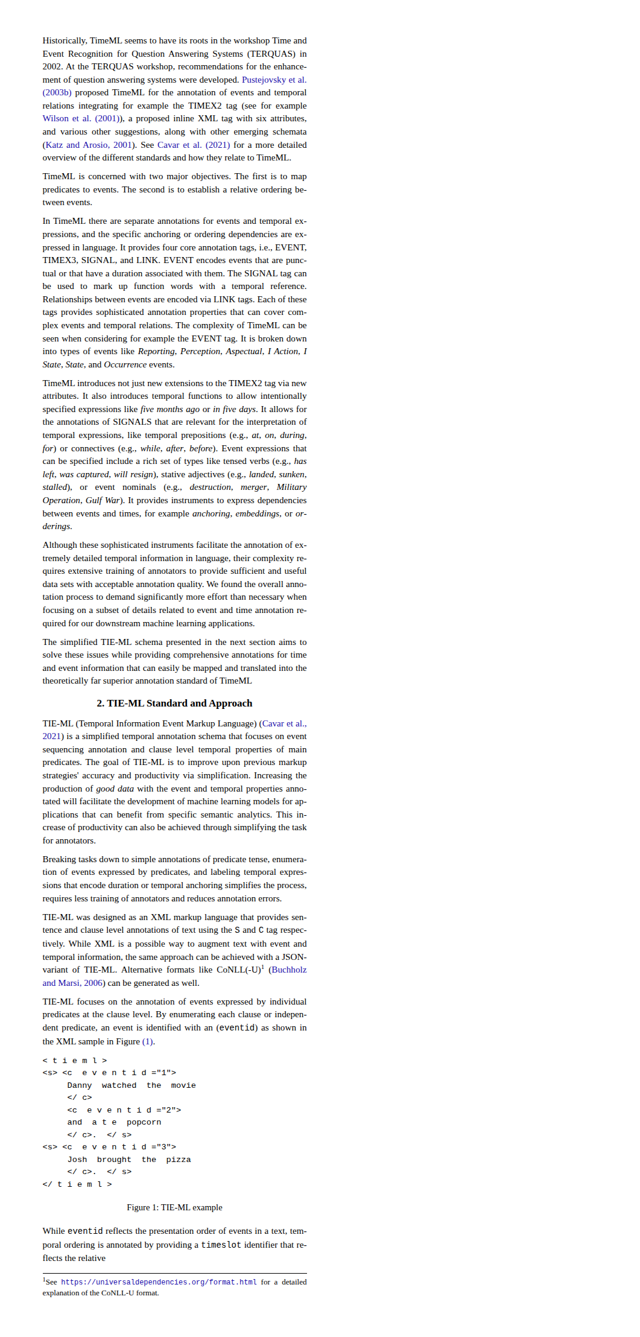Historically, TimeML seems to have its roots in the workshop Time and Event Recognition for Question Answering Systems (TERQUAS) in 2002. At the TERQUAS workshop, recommendations for the enhancement of question answering systems were developed. Pustejovsky et al. (2003b) proposed TimeML for the annotation of events and temporal relations integrating for example the TIMEX2 tag (see for example Wilson et al. (2001)), a proposed inline XML tag with six attributes, and various other suggestions, along with other emerging schemata (Katz and Arosio, 2001). See Cavar et al. (2021) for a more detailed overview of the different standards and how they relate to TimeML.
TimeML is concerned with two major objectives. The first is to map predicates to events. The second is to establish a relative ordering between events.
In TimeML there are separate annotations for events and temporal expressions, and the specific anchoring or ordering dependencies are expressed in language. It provides four core annotation tags, i.e., EVENT, TIMEX3, SIGNAL, and LINK. EVENT encodes events that are punctual or that have a duration associated with them. The SIGNAL tag can be used to mark up function words with a temporal reference. Relationships between events are encoded via LINK tags. Each of these tags provides sophisticated annotation properties that can cover complex events and temporal relations. The complexity of TimeML can be seen when considering for example the EVENT tag. It is broken down into types of events like Reporting, Perception, Aspectual, I Action, I State, State, and Occurrence events.
TimeML introduces not just new extensions to the TIMEX2 tag via new attributes. It also introduces temporal functions to allow intentionally specified expressions like five months ago or in five days. It allows for the annotations of SIGNALS that are relevant for the interpretation of temporal expressions, like temporal prepositions (e.g., at, on, during, for) or connectives (e.g., while, after, before). Event expressions that can be specified include a rich set of types like tensed verbs (e.g., has left, was captured, will resign), stative adjectives (e.g., landed, sunken, stalled), or event nominals (e.g., destruction, merger, Military Operation, Gulf War). It provides instruments to express dependencies between events and times, for example anchoring, embeddings, or orderings.
Although these sophisticated instruments facilitate the annotation of extremely detailed temporal information in language, their complexity requires extensive training of annotators to provide sufficient and useful data sets with acceptable annotation quality. We found the overall annotation process to demand significantly more effort than necessary when focusing on a subset of details related to event and time annotation required for our downstream machine learning applications.
The simplified TIE-ML schema presented in the next section aims to solve these issues while providing comprehensive annotations for time and event information that can easily be mapped and translated into the theoretically far superior annotation standard of TimeML
2. TIE-ML Standard and Approach
TIE-ML (Temporal Information Event Markup Language) (Cavar et al., 2021) is a simplified temporal annotation schema that focuses on event sequencing annotation and clause level temporal properties of main predicates. The goal of TIE-ML is to improve upon previous markup strategies' accuracy and productivity via simplification. Increasing the production of good data with the event and temporal properties annotated will facilitate the development of machine learning models for applications that can benefit from specific semantic analytics. This increase of productivity can also be achieved through simplifying the task for annotators.
Breaking tasks down to simple annotations of predicate tense, enumeration of events expressed by predicates, and labeling temporal expressions that encode duration or temporal anchoring simplifies the process, requires less training of annotators and reduces annotation errors.
TIE-ML was designed as an XML markup language that provides sentence and clause level annotations of text using the S and C tag respectively. While XML is a possible way to augment text with event and temporal information, the same approach can be achieved with a JSON-variant of TIE-ML. Alternative formats like CoNLL(-U)1 (Buchholz and Marsi, 2006) can be generated as well.
TIE-ML focuses on the annotation of events expressed by individual predicates at the clause level. By enumerating each clause or independent predicate, an event is identified with an (eventid) as shown in the XML sample in Figure (1).
< t i e m l > <s> <c e v e n t i d ="1"> Danny watched the movie </ c> <c e v e n t i d ="2"> and a t e popcorn </ c>. </ s> <s> <c e v e n t i d ="3"> Josh brought the pizza </ c>. </ s> </ t i e m l >
Figure 1: TIE-ML example
While eventid reflects the presentation order of events in a text, temporal ordering is annotated by providing a timeslot identifier that reflects the relative
1See https://universaldependencies.org/format.html for a detailed explanation of the CoNLL-U format.